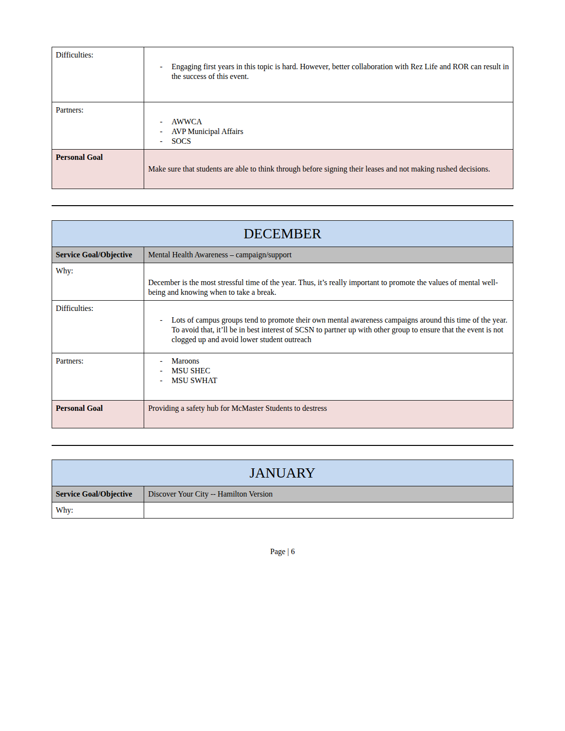| Difficulties: | Engaging first years in this topic is hard. However, better collaboration with Rez Life and ROR can result in the success of this event. |
| Partners: | AWWCA AVP Municipal Affairs SOCS |
| Personal Goal | Make sure that students are able to think through before signing their leases and not making rushed decisions. |
| DECEMBER |
| Service Goal/Objective | Mental Health Awareness – campaign/support |
| Why: | December is the most stressful time of the year. Thus, it’s really important to promote the values of mental well-being and knowing when to take a break. |
| Difficulties: | Lots of campus groups tend to promote their own mental awareness campaigns around this time of the year. To avoid that, it’ll be in best interest of SCSN to partner up with other group to ensure that the event is not clogged up and avoid lower student outreach |
| Partners: | Maroons MSU SHEC MSU SWHAT |
| Personal Goal | Providing a safety hub for McMaster Students to destress |
| JANUARY |
| Service Goal/Objective | Discover Your City -- Hamilton Version |
| Why: | |
Page | 6